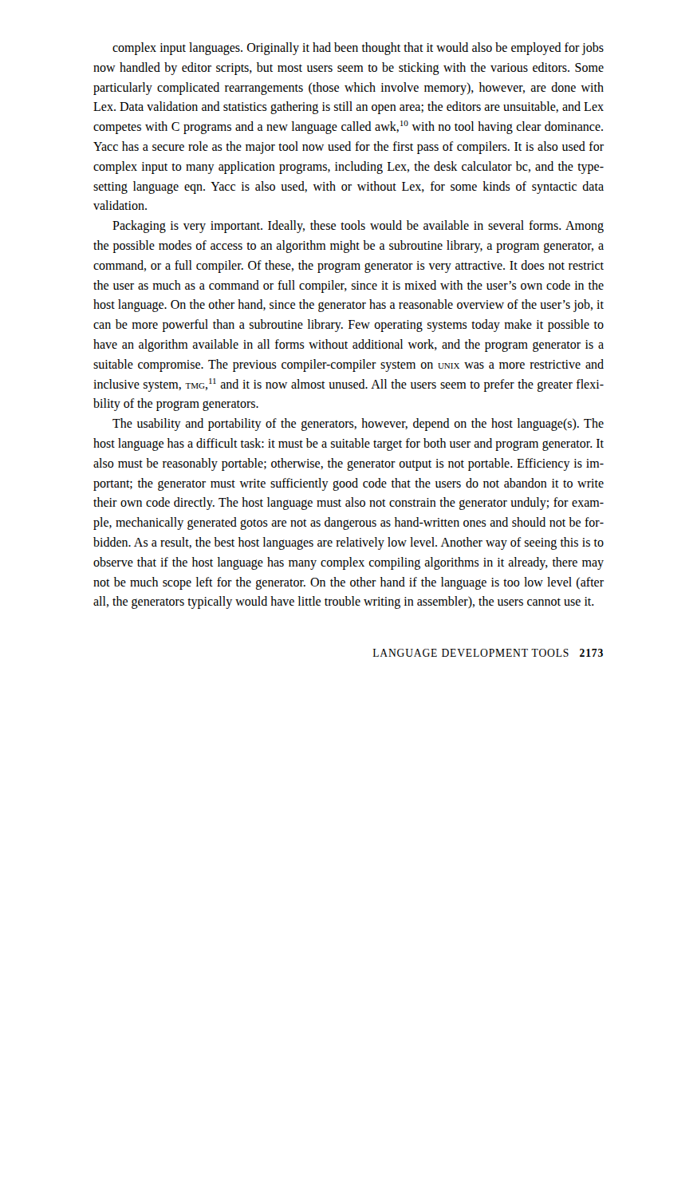complex input languages. Originally it had been thought that it would also be employed for jobs now handled by editor scripts, but most users seem to be sticking with the various editors. Some particularly complicated rearrangements (those which involve memory), however, are done with Lex. Data validation and statistics gathering is still an open area; the editors are unsuitable, and Lex competes with C programs and a new language called awk,10 with no tool having clear dominance. Yacc has a secure role as the major tool now used for the first pass of compilers. It is also used for complex input to many application programs, including Lex, the desk calculator bc, and the typesetting language eqn. Yacc is also used, with or without Lex, for some kinds of syntactic data validation.
Packaging is very important. Ideally, these tools would be available in several forms. Among the possible modes of access to an algorithm might be a subroutine library, a program generator, a command, or a full compiler. Of these, the program generator is very attractive. It does not restrict the user as much as a command or full compiler, since it is mixed with the user’s own code in the host language. On the other hand, since the generator has a reasonable overview of the user’s job, it can be more powerful than a subroutine library. Few operating systems today make it possible to have an algorithm available in all forms without additional work, and the program generator is a suitable compromise. The previous compiler-compiler system on unix was a more restrictive and inclusive system, tmg,11 and it is now almost unused. All the users seem to prefer the greater flexibility of the program generators.
The usability and portability of the generators, however, depend on the host language(s). The host language has a difficult task: it must be a suitable target for both user and program generator. It also must be reasonably portable; otherwise, the generator output is not portable. Efficiency is important; the generator must write sufficiently good code that the users do not abandon it to write their own code directly. The host language must also not constrain the generator unduly; for example, mechanically generated gotos are not as dangerous as hand-written ones and should not be forbidden. As a result, the best host languages are relatively low level. Another way of seeing this is to observe that if the host language has many complex compiling algorithms in it already, there may not be much scope left for the generator. On the other hand if the language is too low level (after all, the generators typically would have little trouble writing in assembler), the users cannot use it.
Language Development Tools 2173